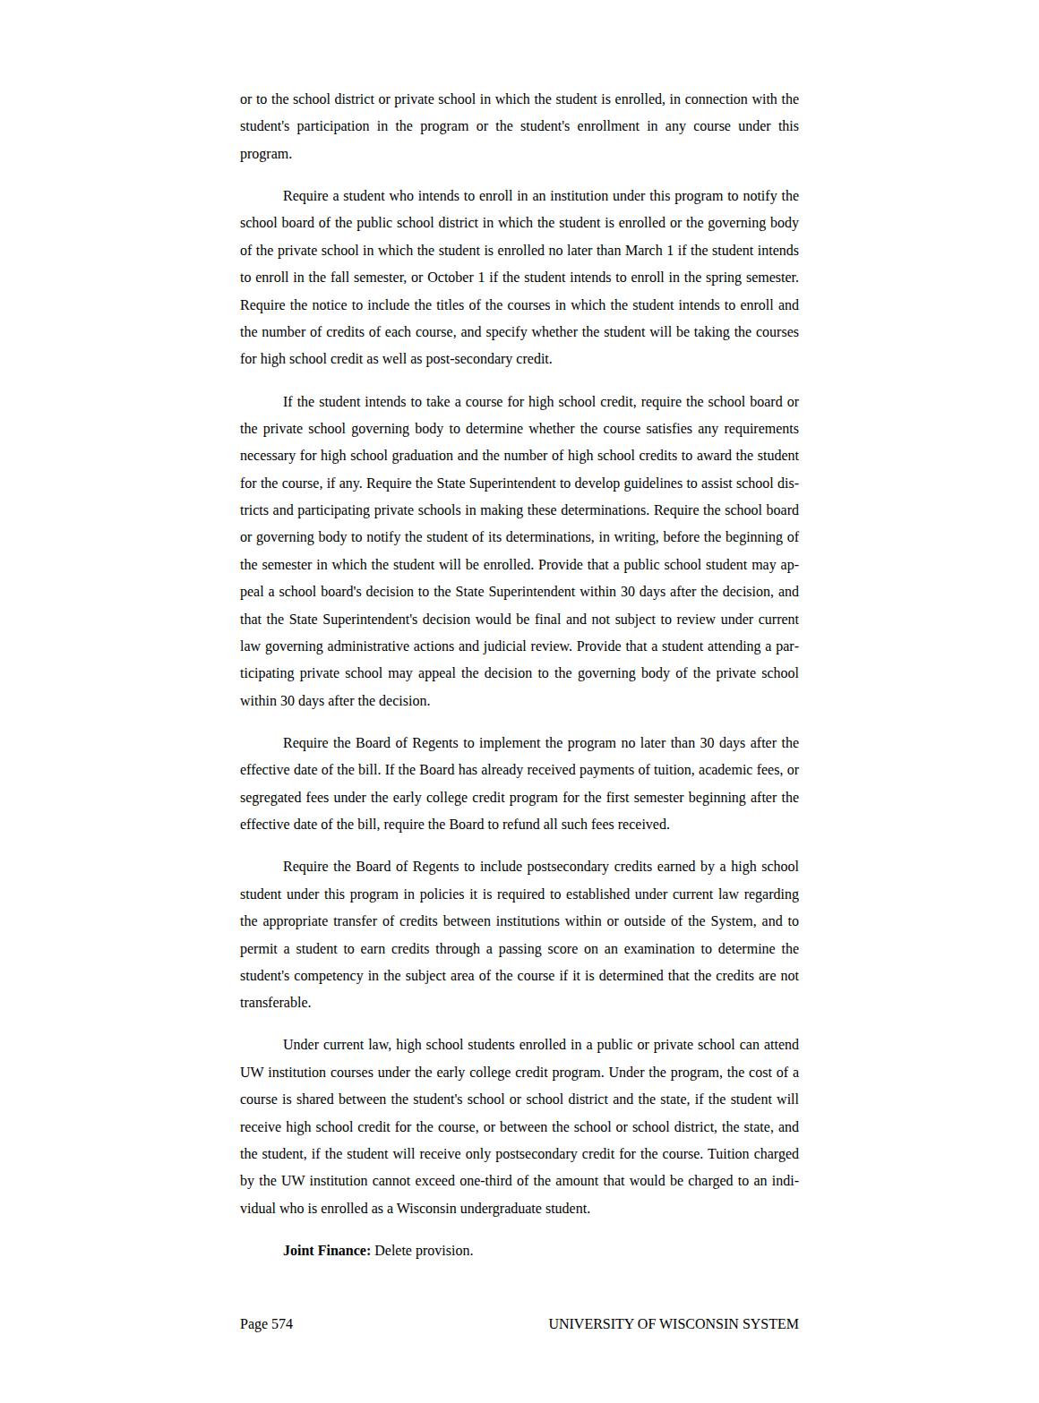or to the school district or private school in which the student is enrolled, in connection with the student's participation in the program or the student's enrollment in any course under this program.
Require a student who intends to enroll in an institution under this program to notify the school board of the public school district in which the student is enrolled or the governing body of the private school in which the student is enrolled no later than March 1 if the student intends to enroll in the fall semester, or October 1 if the student intends to enroll in the spring semester. Require the notice to include the titles of the courses in which the student intends to enroll and the number of credits of each course, and specify whether the student will be taking the courses for high school credit as well as post-secondary credit.
If the student intends to take a course for high school credit, require the school board or the private school governing body to determine whether the course satisfies any requirements necessary for high school graduation and the number of high school credits to award the student for the course, if any. Require the State Superintendent to develop guidelines to assist school districts and participating private schools in making these determinations. Require the school board or governing body to notify the student of its determinations, in writing, before the beginning of the semester in which the student will be enrolled. Provide that a public school student may appeal a school board's decision to the State Superintendent within 30 days after the decision, and that the State Superintendent's decision would be final and not subject to review under current law governing administrative actions and judicial review. Provide that a student attending a participating private school may appeal the decision to the governing body of the private school within 30 days after the decision.
Require the Board of Regents to implement the program no later than 30 days after the effective date of the bill. If the Board has already received payments of tuition, academic fees, or segregated fees under the early college credit program for the first semester beginning after the effective date of the bill, require the Board to refund all such fees received.
Require the Board of Regents to include postsecondary credits earned by a high school student under this program in policies it is required to established under current law regarding the appropriate transfer of credits between institutions within or outside of the System, and to permit a student to earn credits through a passing score on an examination to determine the student's competency in the subject area of the course if it is determined that the credits are not transferable.
Under current law, high school students enrolled in a public or private school can attend UW institution courses under the early college credit program. Under the program, the cost of a course is shared between the student's school or school district and the state, if the student will receive high school credit for the course, or between the school or school district, the state, and the student, if the student will receive only postsecondary credit for the course. Tuition charged by the UW institution cannot exceed one-third of the amount that would be charged to an individual who is enrolled as a Wisconsin undergraduate student.
Joint Finance: Delete provision.
Page 574
UNIVERSITY OF WISCONSIN SYSTEM